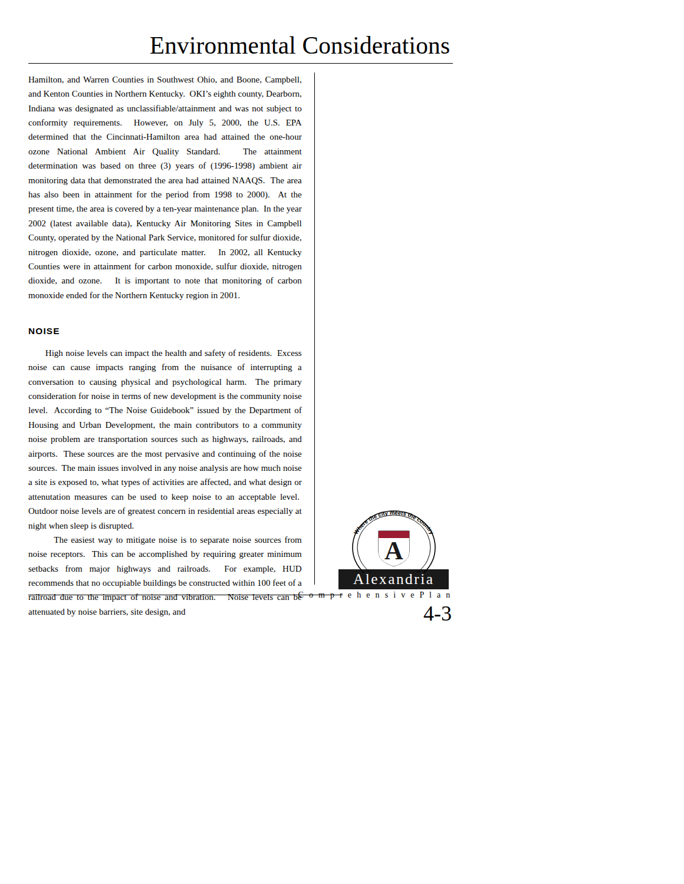Environmental Considerations
Hamilton, and Warren Counties in Southwest Ohio, and Boone, Campbell, and Kenton Counties in Northern Kentucky. OKI’s eighth county, Dearborn, Indiana was designated as unclassifiable/attainment and was not subject to conformity requirements. However, on July 5, 2000, the U.S. EPA determined that the Cincinnati-Hamilton area had attained the one-hour ozone National Ambient Air Quality Standard. The attainment determination was based on three (3) years of (1996-1998) ambient air monitoring data that demonstrated the area had attained NAAQS. The area has also been in attainment for the period from 1998 to 2000). At the present time, the area is covered by a ten-year maintenance plan. In the year 2002 (latest available data), Kentucky Air Monitoring Sites in Campbell County, operated by the National Park Service, monitored for sulfur dioxide, nitrogen dioxide, ozone, and particulate matter. In 2002, all Kentucky Counties were in attainment for carbon monoxide, sulfur dioxide, nitrogen dioxide, and ozone. It is important to note that monitoring of carbon monoxide ended for the Northern Kentucky region in 2001.
NOISE
High noise levels can impact the health and safety of residents. Excess noise can cause impacts ranging from the nuisance of interrupting a conversation to causing physical and psychological harm. The primary consideration for noise in terms of new development is the community noise level. According to “The Noise Guidebook” issued by the Department of Housing and Urban Development, the main contributors to a community noise problem are transportation sources such as highways, railroads, and airports. These sources are the most pervasive and continuing of the noise sources. The main issues involved in any noise analysis are how much noise a site is exposed to, what types of activities are affected, and what design or attenutation measures can be used to keep noise to an acceptable level. Outdoor noise levels are of greatest concern in residential areas especially at night when sleep is disrupted.
The easiest way to mitigate noise is to separate noise sources from noise receptors. This can be accomplished by requiring greater minimum setbacks from major highways and railroads. For example, HUD recommends that no occupiable buildings be constructed within 100 feet of a railroad due to the impact of noise and vibration. Noise levels can be attenuated by noise barriers, site design, and
Where the city meets the country Founded in 1834 A
Alexandria
C o m p r e h e n s i v e P l a n
4-3